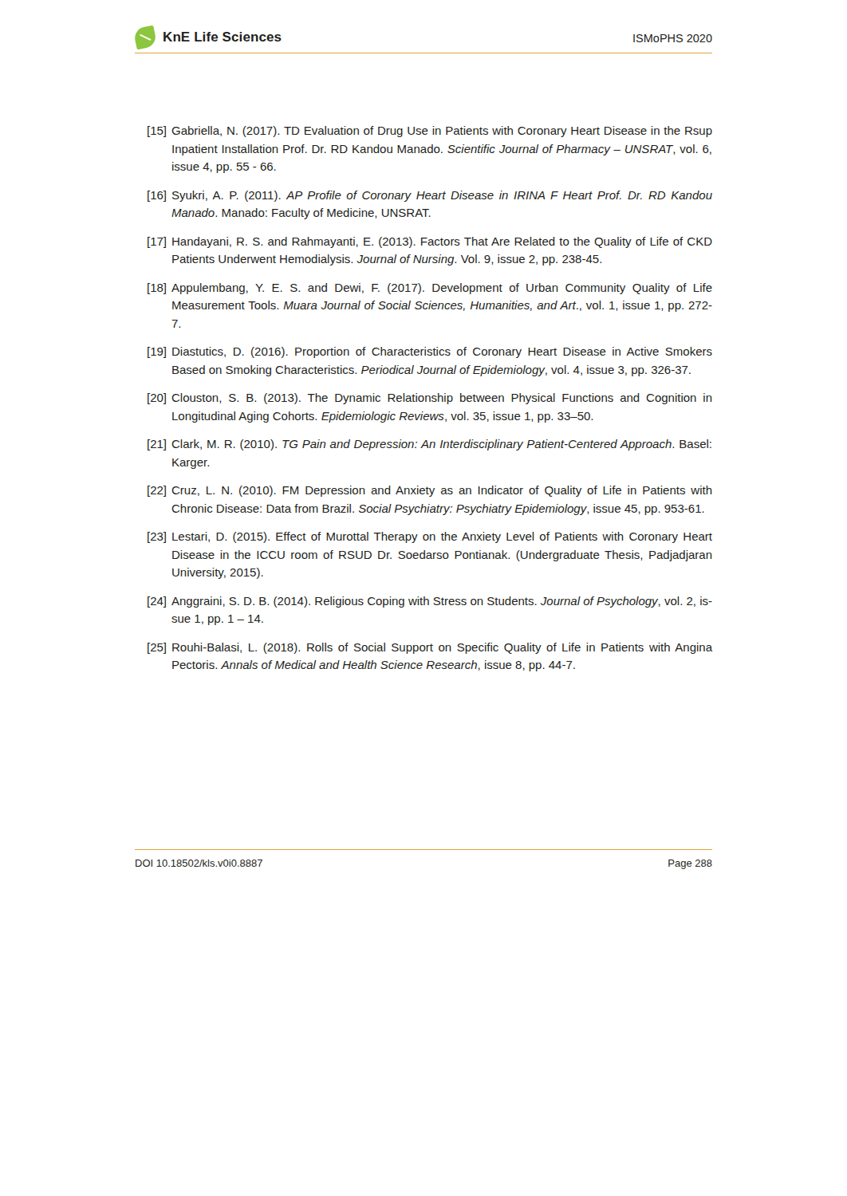KnE Life Sciences
ISMoPHS 2020
[15] Gabriella, N. (2017). TD Evaluation of Drug Use in Patients with Coronary Heart Disease in the Rsup Inpatient Installation Prof. Dr. RD Kandou Manado. Scientific Journal of Pharmacy – UNSRAT, vol. 6, issue 4, pp. 55 - 66.
[16] Syukri, A. P. (2011). AP Profile of Coronary Heart Disease in IRINA F Heart Prof. Dr. RD Kandou Manado. Manado: Faculty of Medicine, UNSRAT.
[17] Handayani, R. S. and Rahmayanti, E. (2013). Factors That Are Related to the Quality of Life of CKD Patients Underwent Hemodialysis. Journal of Nursing. Vol. 9, issue 2, pp. 238-45.
[18] Appulembang, Y. E. S. and Dewi, F. (2017). Development of Urban Community Quality of Life Measurement Tools. Muara Journal of Social Sciences, Humanities, and Art., vol. 1, issue 1, pp. 272-7.
[19] Diastutics, D. (2016). Proportion of Characteristics of Coronary Heart Disease in Active Smokers Based on Smoking Characteristics. Periodical Journal of Epidemiology, vol. 4, issue 3, pp. 326-37.
[20] Clouston, S. B. (2013). The Dynamic Relationship between Physical Functions and Cognition in Longitudinal Aging Cohorts. Epidemiologic Reviews, vol. 35, issue 1, pp. 33–50.
[21] Clark, M. R. (2010). TG Pain and Depression: An Interdisciplinary Patient-Centered Approach. Basel: Karger.
[22] Cruz, L. N. (2010). FM Depression and Anxiety as an Indicator of Quality of Life in Patients with Chronic Disease: Data from Brazil. Social Psychiatry: Psychiatry Epidemiology, issue 45, pp. 953-61.
[23] Lestari, D. (2015). Effect of Murottal Therapy on the Anxiety Level of Patients with Coronary Heart Disease in the ICCU room of RSUD Dr. Soedarso Pontianak. (Undergraduate Thesis, Padjadjaran University, 2015).
[24] Anggraini, S. D. B. (2014). Religious Coping with Stress on Students. Journal of Psychology, vol. 2, issue 1, pp. 1 – 14.
[25] Rouhi-Balasi, L. (2018). Rolls of Social Support on Specific Quality of Life in Patients with Angina Pectoris. Annals of Medical and Health Science Research, issue 8, pp. 44-7.
DOI 10.18502/kls.v0i0.8887 Page 288